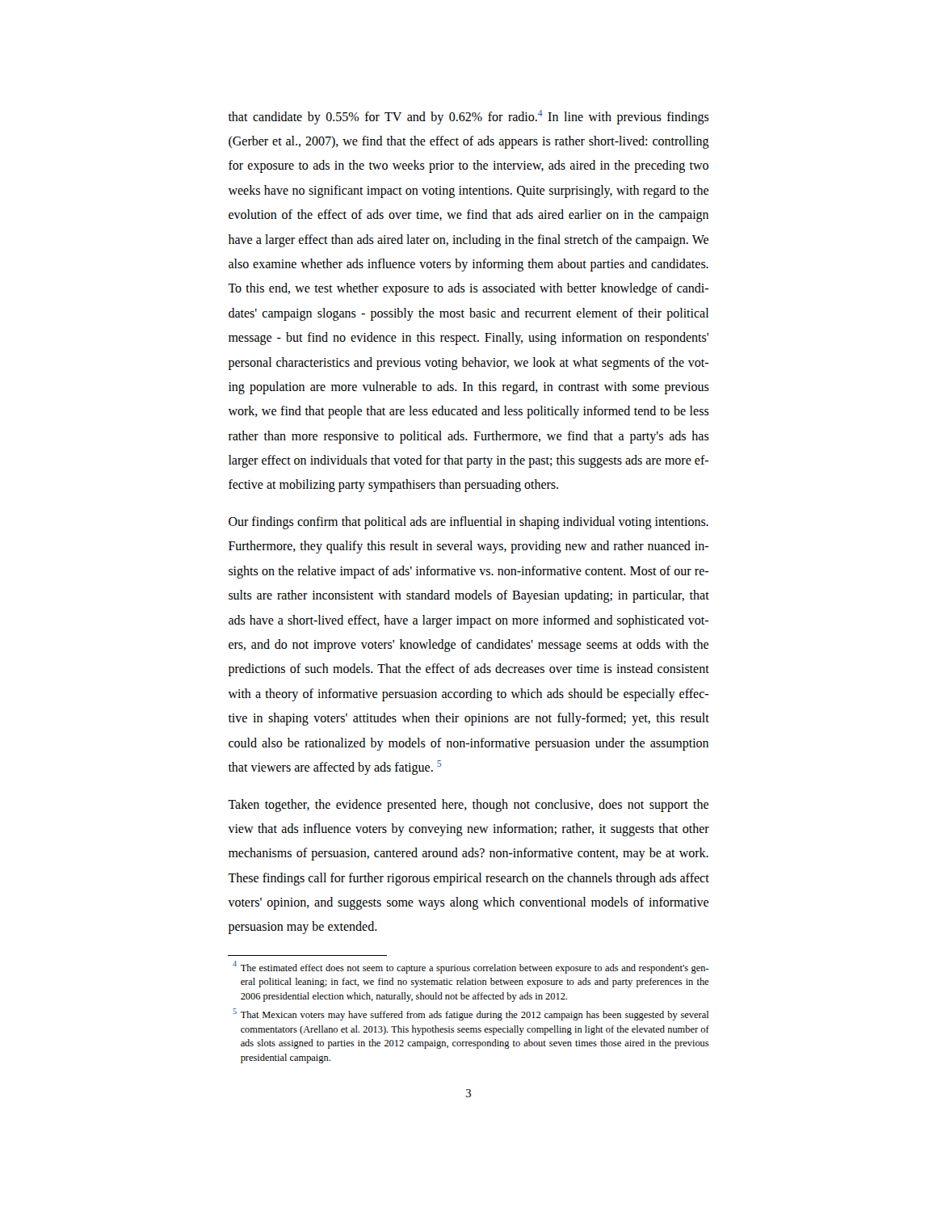that candidate by 0.55% for TV and by 0.62% for radio.4 In line with previous findings (Gerber et al., 2007), we find that the effect of ads appears is rather short-lived: controlling for exposure to ads in the two weeks prior to the interview, ads aired in the preceding two weeks have no significant impact on voting intentions. Quite surprisingly, with regard to the evolution of the effect of ads over time, we find that ads aired earlier on in the campaign have a larger effect than ads aired later on, including in the final stretch of the campaign. We also examine whether ads influence voters by informing them about parties and candidates. To this end, we test whether exposure to ads is associated with better knowledge of candidates' campaign slogans - possibly the most basic and recurrent element of their political message - but find no evidence in this respect. Finally, using information on respondents' personal characteristics and previous voting behavior, we look at what segments of the voting population are more vulnerable to ads. In this regard, in contrast with some previous work, we find that people that are less educated and less politically informed tend to be less rather than more responsive to political ads. Furthermore, we find that a party's ads has larger effect on individuals that voted for that party in the past; this suggests ads are more effective at mobilizing party sympathisers than persuading others.
Our findings confirm that political ads are influential in shaping individual voting intentions. Furthermore, they qualify this result in several ways, providing new and rather nuanced insights on the relative impact of ads' informative vs. non-informative content. Most of our results are rather inconsistent with standard models of Bayesian updating; in particular, that ads have a short-lived effect, have a larger impact on more informed and sophisticated voters, and do not improve voters' knowledge of candidates' message seems at odds with the predictions of such models. That the effect of ads decreases over time is instead consistent with a theory of informative persuasion according to which ads should be especially effective in shaping voters' attitudes when their opinions are not fully-formed; yet, this result could also be rationalized by models of non-informative persuasion under the assumption that viewers are affected by ads fatigue. 5
Taken together, the evidence presented here, though not conclusive, does not support the view that ads influence voters by conveying new information; rather, it suggests that other mechanisms of persuasion, cantered around ads? non-informative content, may be at work. These findings call for further rigorous empirical research on the channels through ads affect voters' opinion, and suggests some ways along which conventional models of informative persuasion may be extended.
4
The estimated effect does not seem to capture a spurious correlation between exposure to ads and respondent's general political leaning; in fact, we find no systematic relation between exposure to ads and party preferences in the 2006 presidential election which, naturally, should not be affected by ads in 2012.
5
That Mexican voters may have suffered from ads fatigue during the 2012 campaign has been suggested by several commentators (Arellano et al. 2013). This hypothesis seems especially compelling in light of the elevated number of ads slots assigned to parties in the 2012 campaign, corresponding to about seven times those aired in the previous presidential campaign.
3